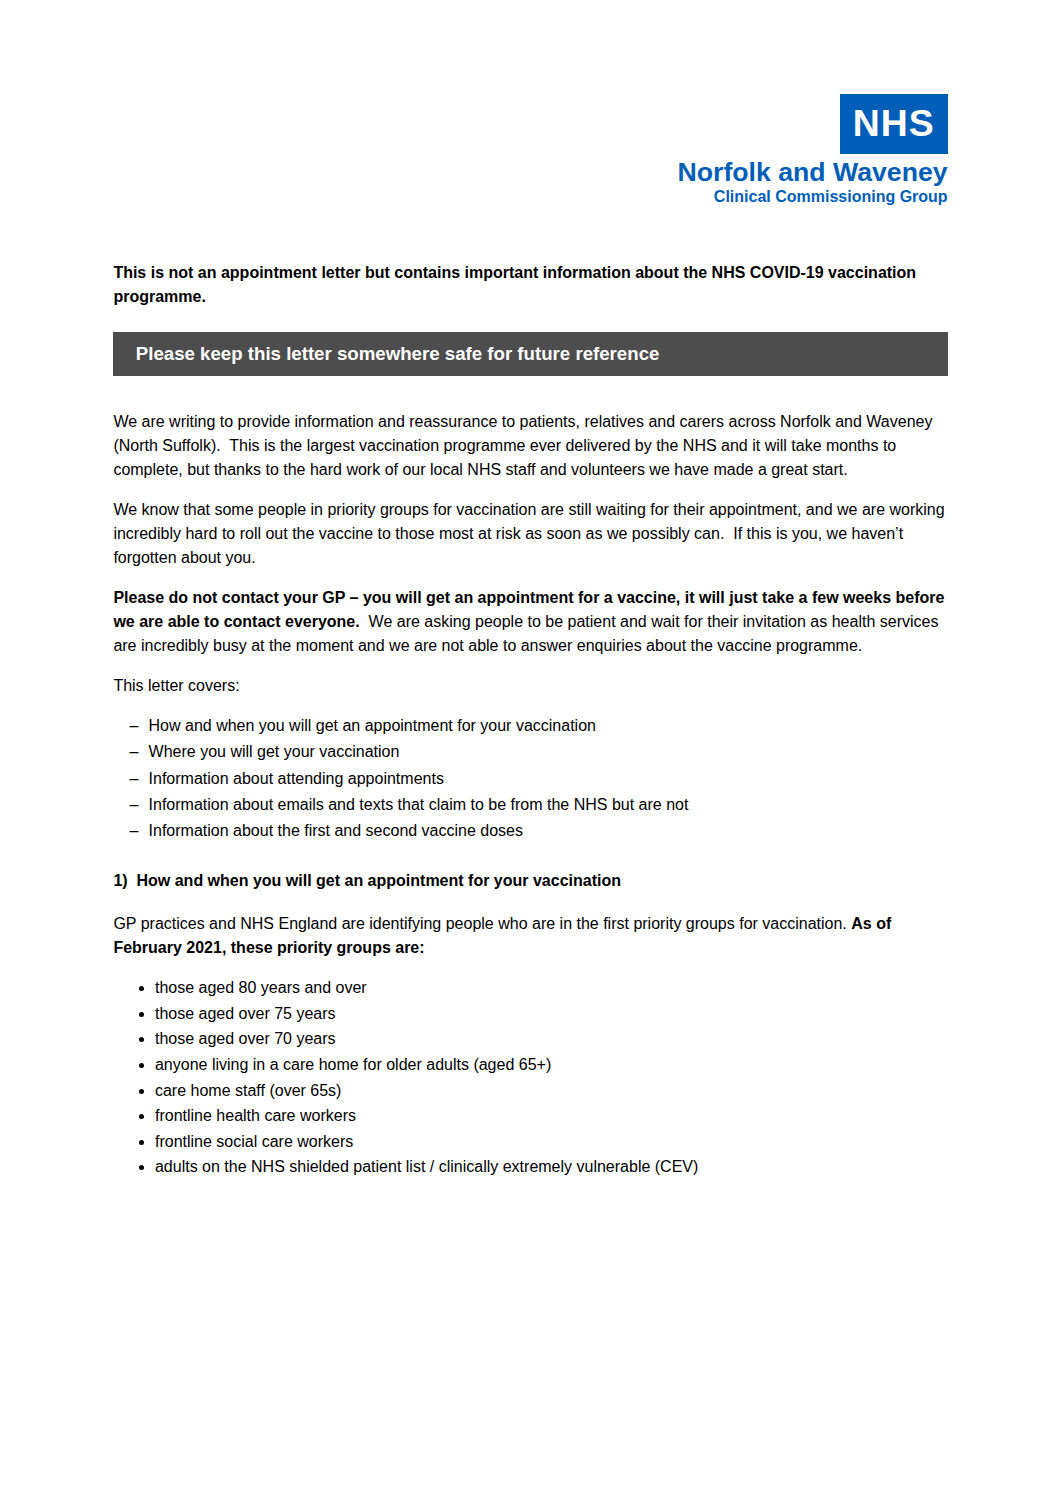NHS
Norfolk and Waveney
Clinical Commissioning Group
This is not an appointment letter but contains important information about the NHS COVID-19 vaccination programme.
Please keep this letter somewhere safe for future reference
We are writing to provide information and reassurance to patients, relatives and carers across Norfolk and Waveney (North Suffolk). This is the largest vaccination programme ever delivered by the NHS and it will take months to complete, but thanks to the hard work of our local NHS staff and volunteers we have made a great start.
We know that some people in priority groups for vaccination are still waiting for their appointment, and we are working incredibly hard to roll out the vaccine to those most at risk as soon as we possibly can. If this is you, we haven’t forgotten about you.
Please do not contact your GP – you will get an appointment for a vaccine, it will just take a few weeks before we are able to contact everyone. We are asking people to be patient and wait for their invitation as health services are incredibly busy at the moment and we are not able to answer enquiries about the vaccine programme.
This letter covers:
How and when you will get an appointment for your vaccination
Where you will get your vaccination
Information about attending appointments
Information about emails and texts that claim to be from the NHS but are not
Information about the first and second vaccine doses
1) How and when you will get an appointment for your vaccination
GP practices and NHS England are identifying people who are in the first priority groups for vaccination. As of February 2021, these priority groups are:
those aged 80 years and over
those aged over 75 years
those aged over 70 years
anyone living in a care home for older adults (aged 65+)
care home staff (over 65s)
frontline health care workers
frontline social care workers
adults on the NHS shielded patient list / clinically extremely vulnerable (CEV)